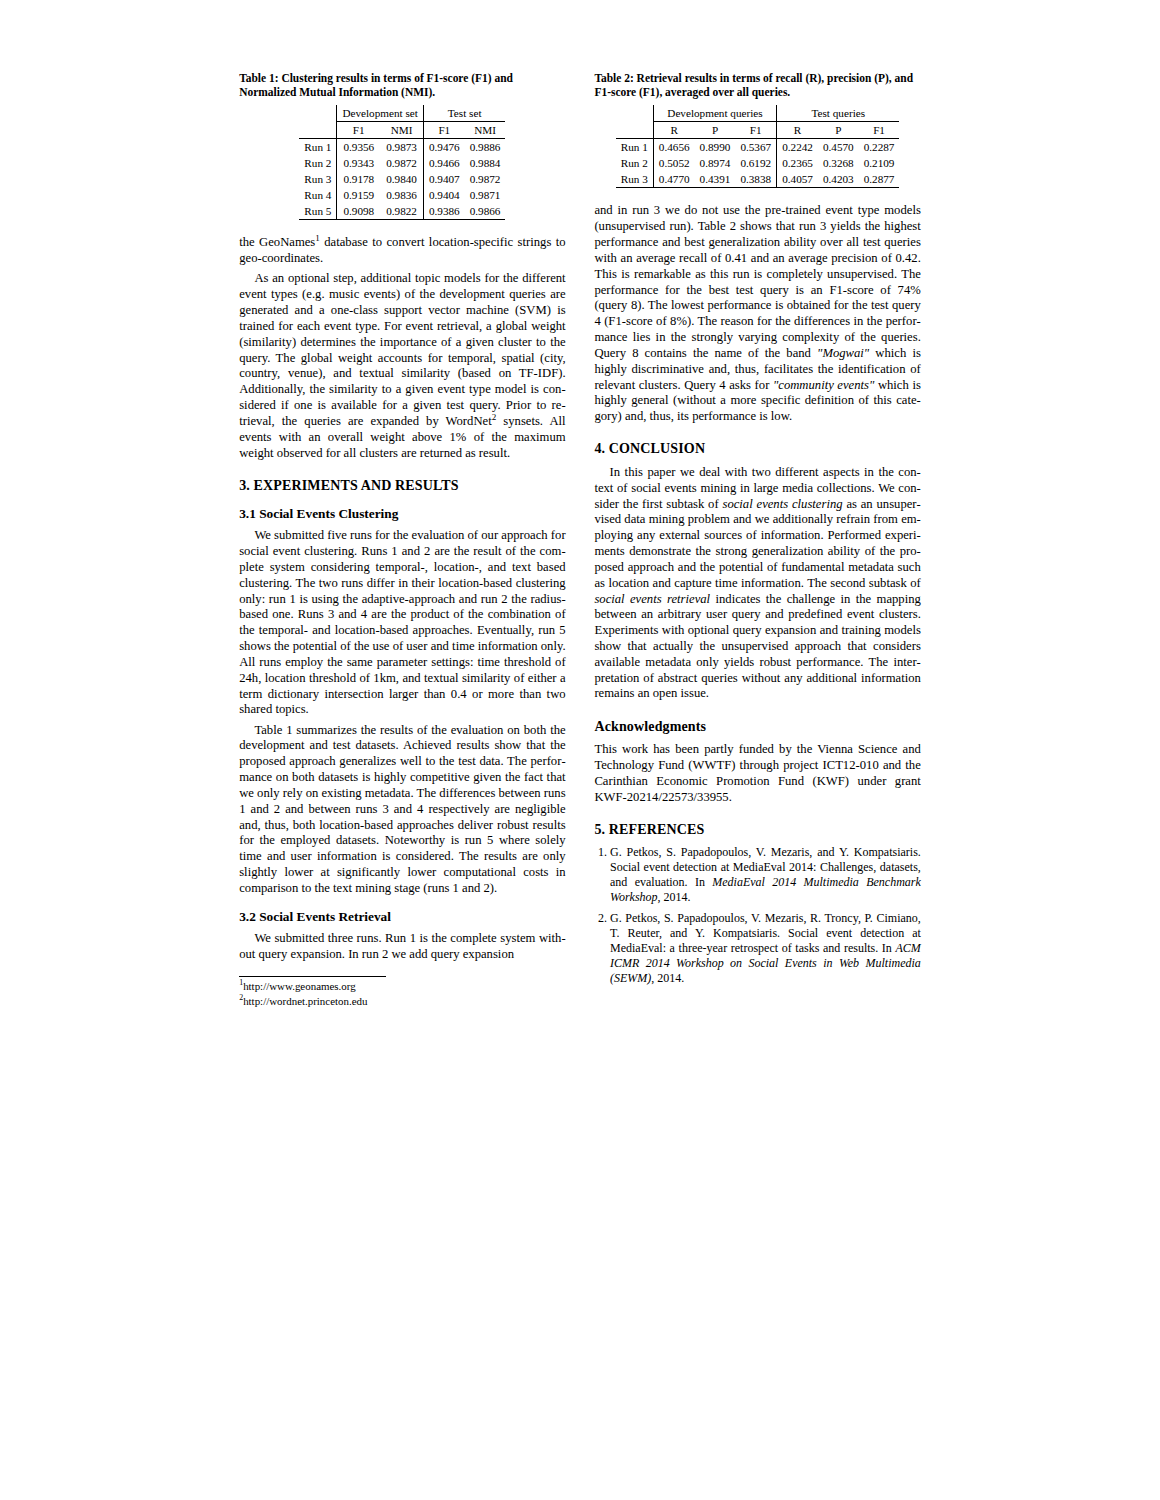Table 1: Clustering results in terms of F1-score (F1) and Normalized Mutual Information (NMI).
| | Development set | Test set |
| | F1 | NMI | F1 | NMI |
| Run 1 | 0.9356 | 0.9873 | 0.9476 | 0.9886 |
| Run 2 | 0.9343 | 0.9872 | 0.9466 | 0.9884 |
| Run 3 | 0.9178 | 0.9840 | 0.9407 | 0.9872 |
| Run 4 | 0.9159 | 0.9836 | 0.9404 | 0.9871 |
| Run 5 | 0.9098 | 0.9822 | 0.9386 | 0.9866 |
the GeoNames1 database to convert location-specific strings to geo-coordinates.
As an optional step, additional topic models for the different event types (e.g. music events) of the development queries are generated and a one-class support vector machine (SVM) is trained for each event type. For event retrieval, a global weight (similarity) determines the importance of a given cluster to the query. The global weight accounts for temporal, spatial (city, country, venue), and textual similarity (based on TF-IDF). Additionally, the similarity to a given event type model is considered if one is available for a given test query. Prior to retrieval, the queries are expanded by WordNet2 synsets. All events with an overall weight above 1% of the maximum weight observed for all clusters are returned as result.
3. EXPERIMENTS AND RESULTS
3.1 Social Events Clustering
We submitted five runs for the evaluation of our approach for social event clustering. Runs 1 and 2 are the result of the complete system considering temporal-, location-, and text based clustering. The two runs differ in their location-based clustering only: run 1 is using the adaptive-approach and run 2 the radius-based one. Runs 3 and 4 are the product of the combination of the temporal- and location-based approaches. Eventually, run 5 shows the potential of the use of user and time information only. All runs employ the same parameter settings: time threshold of 24h, location threshold of 1km, and textual similarity of either a term dictionary intersection larger than 0.4 or more than two shared topics.
Table 1 summarizes the results of the evaluation on both the development and test datasets. Achieved results show that the proposed approach generalizes well to the test data. The performance on both datasets is highly competitive given the fact that we only rely on existing metadata. The differences between runs 1 and 2 and between runs 3 and 4 respectively are negligible and, thus, both location-based approaches deliver robust results for the employed datasets. Noteworthy is run 5 where solely time and user information is considered. The results are only slightly lower at significantly lower computational costs in comparison to the text mining stage (runs 1 and 2).
3.2 Social Events Retrieval
We submitted three runs. Run 1 is the complete system without query expansion. In run 2 we add query expansion
1http://www.geonames.org
2http://wordnet.princeton.edu
Table 2: Retrieval results in terms of recall (R), precision (P), and F1-score (F1), averaged over all queries.
| | Development queries | Test queries |
| | R | P | F1 | R | P | F1 |
| Run 1 | 0.4656 | 0.8990 | 0.5367 | 0.2242 | 0.4570 | 0.2287 |
| Run 2 | 0.5052 | 0.8974 | 0.6192 | 0.2365 | 0.3268 | 0.2109 |
| Run 3 | 0.4770 | 0.4391 | 0.3838 | 0.4057 | 0.4203 | 0.2877 |
and in run 3 we do not use the pre-trained event type models (unsupervised run). Table 2 shows that run 3 yields the highest performance and best generalization ability over all test queries with an average recall of 0.41 and an average precision of 0.42. This is remarkable as this run is completely unsupervised. The performance for the best test query is an F1-score of 74% (query 8). The lowest performance is obtained for the test query 4 (F1-score of 8%). The reason for the differences in the performance lies in the strongly varying complexity of the queries. Query 8 contains the name of the band "Mogwai" which is highly discriminative and, thus, facilitates the identification of relevant clusters. Query 4 asks for "community events" which is highly general (without a more specific definition of this category) and, thus, its performance is low.
4. CONCLUSION
In this paper we deal with two different aspects in the context of social events mining in large media collections. We consider the first subtask of social events clustering as an unsupervised data mining problem and we additionally refrain from employing any external sources of information. Performed experiments demonstrate the strong generalization ability of the proposed approach and the potential of fundamental metadata such as location and capture time information. The second subtask of social events retrieval indicates the challenge in the mapping between an arbitrary user query and predefined event clusters. Experiments with optional query expansion and training models show that actually the unsupervised approach that considers available metadata only yields robust performance. The interpretation of abstract queries without any additional information remains an open issue.
Acknowledgments
This work has been partly funded by the Vienna Science and Technology Fund (WWTF) through project ICT12-010 and the Carinthian Economic Promotion Fund (KWF) under grant KWF-20214/22573/33955.
5. REFERENCES
G. Petkos, S. Papadopoulos, V. Mezaris, and Y. Kompatsiaris. Social event detection at MediaEval 2014: Challenges, datasets, and evaluation. In MediaEval 2014 Multimedia Benchmark Workshop, 2014.
G. Petkos, S. Papadopoulos, V. Mezaris, R. Troncy, P. Cimiano, T. Reuter, and Y. Kompatsiaris. Social event detection at MediaEval: a three-year retrospect of tasks and results. In ACM ICMR 2014 Workshop on Social Events in Web Multimedia (SEWM), 2014.